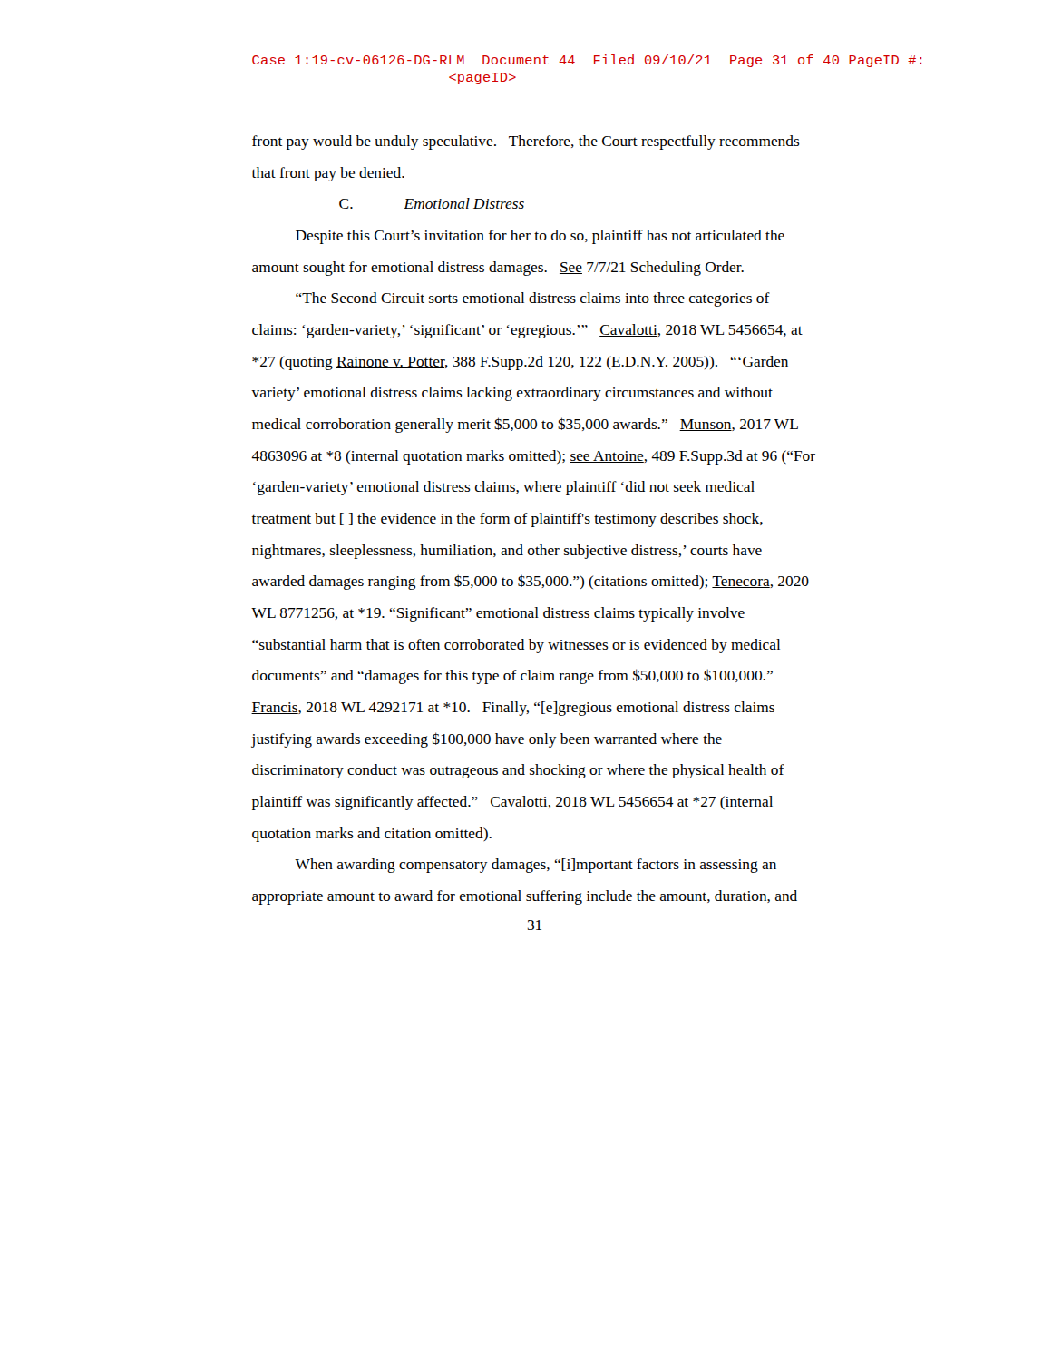Case 1:19-cv-06126-DG-RLM Document 44 Filed 09/10/21 Page 31 of 40 PageID #: <pageID>
front pay would be unduly speculative. Therefore, the Court respectfully recommends that front pay be denied.
C. Emotional Distress
Despite this Court’s invitation for her to do so, plaintiff has not articulated the amount sought for emotional distress damages. See 7/7/21 Scheduling Order.
“The Second Circuit sorts emotional distress claims into three categories of claims: ‘garden-variety,’ ‘significant’ or ‘egregious.’” Cavalotti, 2018 WL 5456654, at *27 (quoting Rainone v. Potter, 388 F.Supp.2d 120, 122 (E.D.N.Y. 2005)). “‘Garden variety’ emotional distress claims lacking extraordinary circumstances and without medical corroboration generally merit $5,000 to $35,000 awards.” Munson, 2017 WL 4863096 at *8 (internal quotation marks omitted); see Antoine, 489 F.Supp.3d at 96 (“For ‘garden-variety’ emotional distress claims, where plaintiff ‘did not seek medical treatment but [ ] the evidence in the form of plaintiff's testimony describes shock, nightmares, sleeplessness, humiliation, and other subjective distress,’ courts have awarded damages ranging from $5,000 to $35,000.”) (citations omitted); Tenecora, 2020 WL 8771256, at *19. “Significant” emotional distress claims typically involve “substantial harm that is often corroborated by witnesses or is evidenced by medical documents” and “damages for this type of claim range from $50,000 to $100,000.” Francis, 2018 WL 4292171 at *10. Finally, “[e]gregious emotional distress claims justifying awards exceeding $100,000 have only been warranted where the discriminatory conduct was outrageous and shocking or where the physical health of plaintiff was significantly affected.” Cavalotti, 2018 WL 5456654 at *27 (internal quotation marks and citation omitted).
When awarding compensatory damages, “[i]mportant factors in assessing an appropriate amount to award for emotional suffering include the amount, duration, and
31